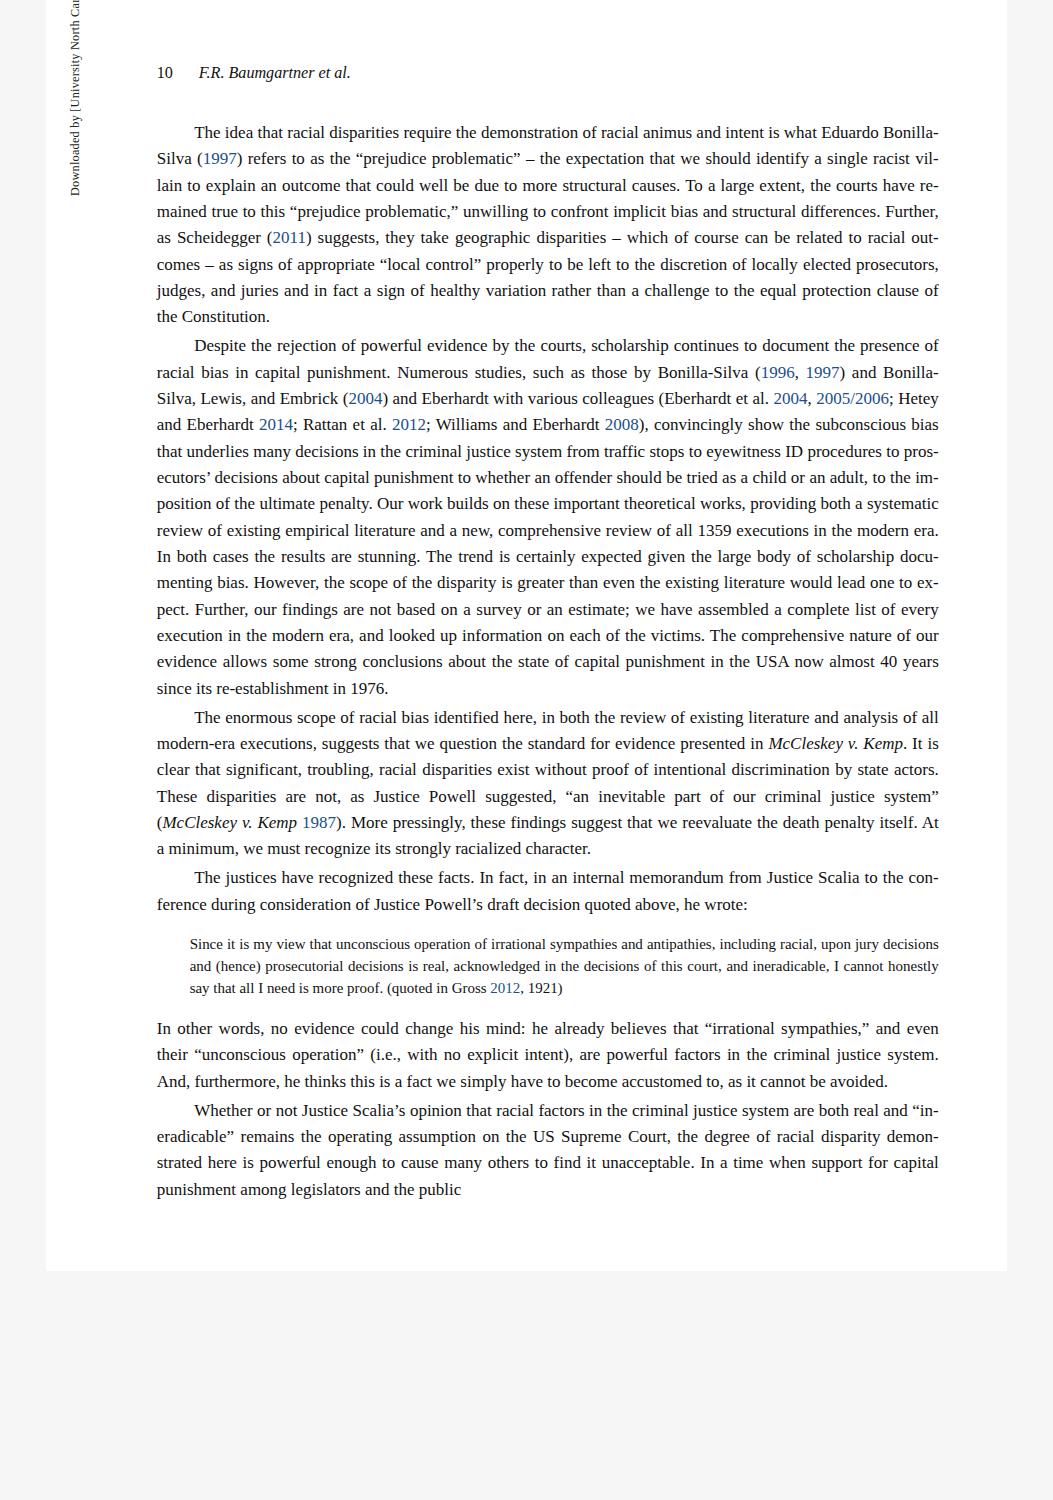Downloaded by [University North Carolina - Chapel Hill] at 11:59 13 April 2015
10 F.R. Baumgartner et al.
The idea that racial disparities require the demonstration of racial animus and intent is what Eduardo Bonilla-Silva (1997) refers to as the “prejudice problematic” – the expectation that we should identify a single racist villain to explain an outcome that could well be due to more structural causes. To a large extent, the courts have remained true to this “prejudice problematic,” unwilling to confront implicit bias and structural differences. Further, as Scheidegger (2011) suggests, they take geographic disparities – which of course can be related to racial outcomes – as signs of appropriate “local control” properly to be left to the discretion of locally elected prosecutors, judges, and juries and in fact a sign of healthy variation rather than a challenge to the equal protection clause of the Constitution.
Despite the rejection of powerful evidence by the courts, scholarship continues to document the presence of racial bias in capital punishment. Numerous studies, such as those by Bonilla-Silva (1996, 1997) and Bonilla-Silva, Lewis, and Embrick (2004) and Eberhardt with various colleagues (Eberhardt et al. 2004, 2005/2006; Hetey and Eberhardt 2014; Rattan et al. 2012; Williams and Eberhardt 2008), convincingly show the subconscious bias that underlies many decisions in the criminal justice system from traffic stops to eyewitness ID procedures to prosecutors’ decisions about capital punishment to whether an offender should be tried as a child or an adult, to the imposition of the ultimate penalty. Our work builds on these important theoretical works, providing both a systematic review of existing empirical literature and a new, comprehensive review of all 1359 executions in the modern era. In both cases the results are stunning. The trend is certainly expected given the large body of scholarship documenting bias. However, the scope of the disparity is greater than even the existing literature would lead one to expect. Further, our findings are not based on a survey or an estimate; we have assembled a complete list of every execution in the modern era, and looked up information on each of the victims. The comprehensive nature of our evidence allows some strong conclusions about the state of capital punishment in the USA now almost 40 years since its re-establishment in 1976.
The enormous scope of racial bias identified here, in both the review of existing literature and analysis of all modern-era executions, suggests that we question the standard for evidence presented in McCleskey v. Kemp. It is clear that significant, troubling, racial disparities exist without proof of intentional discrimination by state actors. These disparities are not, as Justice Powell suggested, “an inevitable part of our criminal justice system” (McCleskey v. Kemp 1987). More pressingly, these findings suggest that we reevaluate the death penalty itself. At a minimum, we must recognize its strongly racialized character.
The justices have recognized these facts. In fact, in an internal memorandum from Justice Scalia to the conference during consideration of Justice Powell’s draft decision quoted above, he wrote:
Since it is my view that unconscious operation of irrational sympathies and antipathies, including racial, upon jury decisions and (hence) prosecutorial decisions is real, acknowledged in the decisions of this court, and ineradicable, I cannot honestly say that all I need is more proof. (quoted in Gross 2012, 1921)
In other words, no evidence could change his mind: he already believes that “irrational sympathies,” and even their “unconscious operation” (i.e., with no explicit intent), are powerful factors in the criminal justice system. And, furthermore, he thinks this is a fact we simply have to become accustomed to, as it cannot be avoided.
Whether or not Justice Scalia’s opinion that racial factors in the criminal justice system are both real and “ineradicable” remains the operating assumption on the US Supreme Court, the degree of racial disparity demonstrated here is powerful enough to cause many others to find it unacceptable. In a time when support for capital punishment among legislators and the public